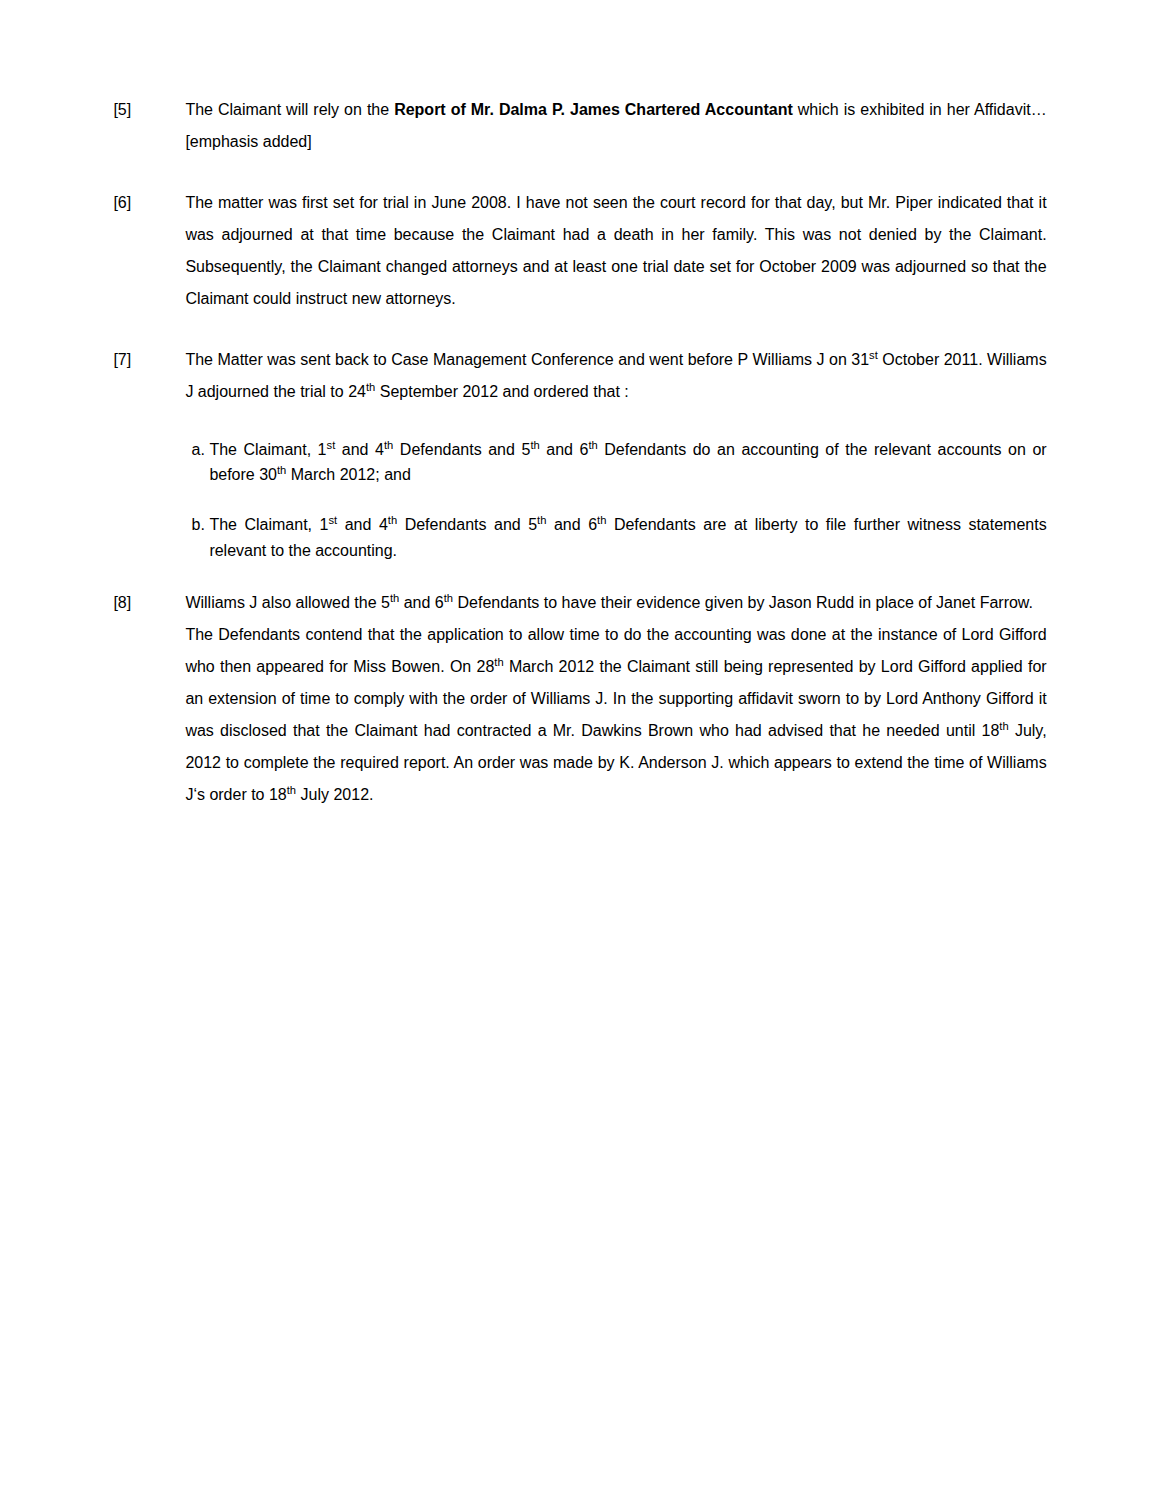[5]
The Claimant will rely on the Report of Mr. Dalma P. James Chartered Accountant which is exhibited in her Affidavit… [emphasis added]
[6]
The matter was first set for trial in June 2008. I have not seen the court record for that day, but Mr. Piper indicated that it was adjourned at that time because the Claimant had a death in her family. This was not denied by the Claimant. Subsequently, the Claimant changed attorneys and at least one trial date set for October 2009 was adjourned so that the Claimant could instruct new attorneys.
[7]
The Matter was sent back to Case Management Conference and went before P Williams J on 31st October 2011. Williams J adjourned the trial to 24th September 2012 and ordered that :
The Claimant, 1st and 4th Defendants and 5th and 6th Defendants do an accounting of the relevant accounts on or before 30th March 2012; and
The Claimant, 1st and 4th Defendants and 5th and 6th Defendants are at liberty to file further witness statements relevant to the accounting.
[8]
Williams J also allowed the 5th and 6th Defendants to have their evidence given by Jason Rudd in place of Janet Farrow.
The Defendants contend that the application to allow time to do the accounting was done at the instance of Lord Gifford who then appeared for Miss Bowen. On 28th March 2012 the Claimant still being represented by Lord Gifford applied for an extension of time to comply with the order of Williams J. In the supporting affidavit sworn to by Lord Anthony Gifford it was disclosed that the Claimant had contracted a Mr. Dawkins Brown who had advised that he needed until 18th July, 2012 to complete the required report. An order was made by K. Anderson J. which appears to extend the time of Williams J‘s order to 18th July 2012.